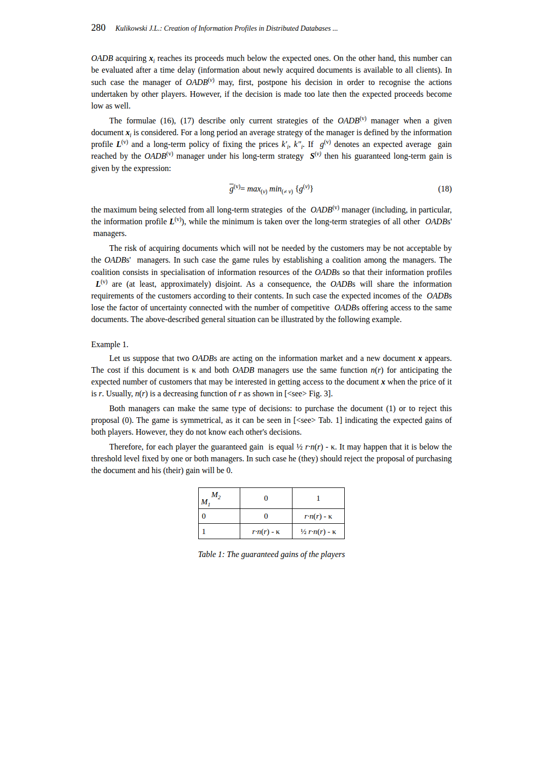280 Kulikowski J.L.: Creation of Information Profiles in Distributed Databases ...
OADB acquiring xi reaches its proceeds much below the expected ones. On the other hand, this number can be evaluated after a time delay (information about newly acquired documents is available to all clients). In such case the manager of OADB(v) may, first, postpone his decision in order to recognise the actions undertaken by other players. However, if the decision is made too late then the expected proceeds become low as well.
The formulae (16), (17) describe only current strategies of the OADB(v) manager when a given document xi is considered. For a long period an average strategy of the manager is defined by the information profile L(v) and a long-term policy of fixing the prices k'i, k"i. If g(v) denotes an expected average gain reached by the OADB(v) manager under his long-term strategy S(v) then his guaranteed long-term gain is given by the expression:
g(v)= max(v) min(≠ v) {g(v)} (18)
the maximum being selected from all long-term strategies of the OADB(v) manager (including, in particular, the information profile L(v)), while the minimum is taken over the long-term strategies of all other OADBs' managers.
The risk of acquiring documents which will not be needed by the customers may be not acceptable by the OADBs' managers. In such case the game rules by establishing a coalition among the managers. The coalition consists in specialisation of information resources of the OADBs so that their information profiles L(v) are (at least, approximately) disjoint. As a consequence, the OADBs will share the information requirements of the customers according to their contents. In such case the expected incomes of the OADBs lose the factor of uncertainty connected with the number of competitive OADBs offering access to the same documents. The above-described general situation can be illustrated by the following example.
Example 1.
Let us suppose that two OADBs are acting on the information market and a new document x appears. The cost if this document is κ and both OADB managers use the same function n(r) for anticipating the expected number of customers that may be interested in getting access to the document x when the price of it is r. Usually, n(r) is a decreasing function of r as shown in [<see> Fig. 3].
Both managers can make the same type of decisions: to purchase the document (1) or to reject this proposal (0). The game is symmetrical, as it can be seen in [<see> Tab. 1] indicating the expected gains of both players. However, they do not know each other's decisions.
Therefore, for each player the guaranteed gain is equal ½ r·n(r) - κ. It may happen that it is below the threshold level fixed by one or both managers. In such case he (they) should reject the proposal of purchasing the document and his (their) gain will be 0.
| M 2 M 1 | 0 | 1 |
| 0 | 0 | r·n ( r ) - κ |
| 1 | r·n ( r ) - κ | ½ r·n ( r ) - κ |
Table 1: The guaranteed gains of the players